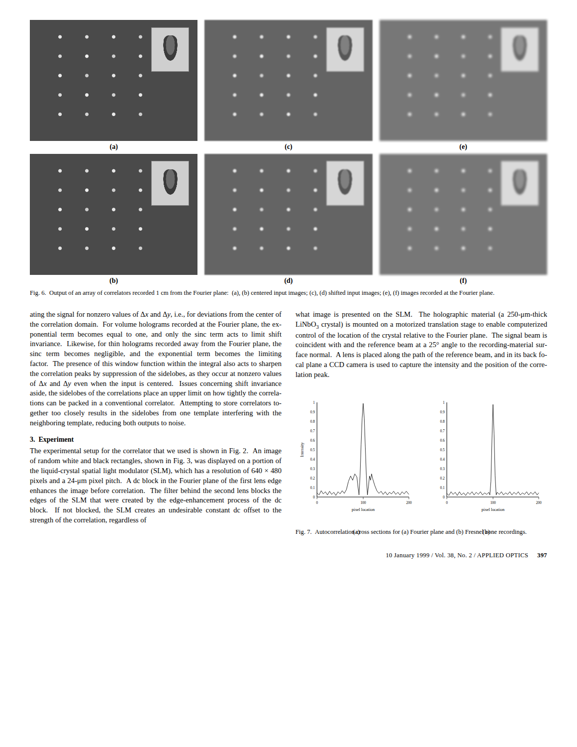(a)
(c)
(e)
(b)
(d)
(f)
Fig. 6. Output of an array of correlators recorded 1 cm from the Fourier plane: (a), (b) centered input images; (c), (d) shifted input images; (e), (f) images recorded at the Fourier plane.
ating the signal for nonzero values of Δx and Δy, i.e., for deviations from the center of the correlation domain. For volume holograms recorded at the Fourier plane, the exponential term becomes equal to one, and only the sinc term acts to limit shift invariance. Likewise, for thin holograms recorded away from the Fourier plane, the sinc term becomes negligible, and the exponential term becomes the limiting factor. The presence of this window function within the integral also acts to sharpen the correlation peaks by suppression of the sidelobes, as they occur at nonzero values of Δx and Δy even when the input is centered. Issues concerning shift invariance aside, the sidelobes of the correlations place an upper limit on how tightly the correlations can be packed in a conventional correlator. Attempting to store correlators together too closely results in the sidelobes from one template interfering with the neighboring template, reducing both outputs to noise.
3. Experiment
The experimental setup for the correlator that we used is shown in Fig. 2. An image of random white and black rectangles, shown in Fig. 3, was displayed on a portion of the liquid-crystal spatial light modulator (SLM), which has a resolution of 640 × 480 pixels and a 24-μm pixel pitch. A dc block in the Fourier plane of the first lens edge enhances the image before correlation. The filter behind the second lens blocks the edges of the SLM that were created by the edge-enhancement process of the dc block. If not blocked, the SLM creates an undesirable constant dc offset to the strength of the correlation, regardless of
what image is presented on the SLM. The holographic material (a 250-μm-thick LiNbO3 crystal) is mounted on a motorized translation stage to enable computerized control of the location of the crystal relative to the Fourier plane. The signal beam is coincident with and the reference beam at a 25° angle to the recording-material surface normal. A lens is placed along the path of the reference beam, and in its back focal plane a CCD camera is used to capture the intensity and the position of the correlation peak.
1 0.9 0.8 0.7 0.6 0.5 0.4 0.3 0.2 0.1 0 0 100 200 pixel location Intensity
(a)
1 0.9 0.8 0.7 0.6 0.5 0.4 0.3 0.2 0.1 0 0 100 200 pixel location
(b)
Fig. 7. Autocorrelation cross sections for (a) Fourier plane and (b) Fresnel zone recordings.
10 January 1999 / Vol. 38, No. 2 / APPLIED OPTICS397